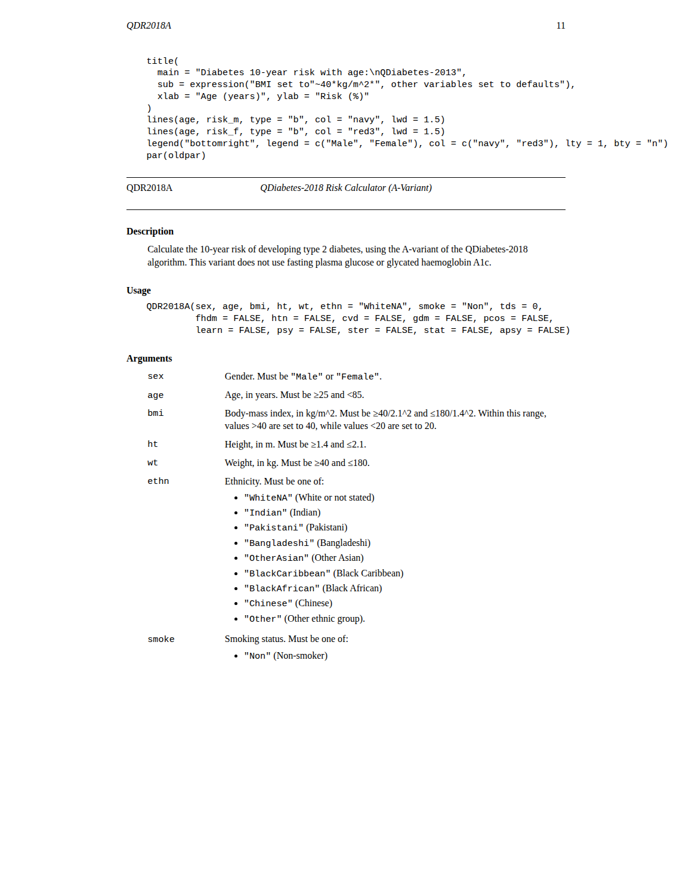QDR2018A 11
title(
  main = "Diabetes 10-year risk with age:\nQDiabetes-2013",
  sub = expression("BMI set to"~40*kg/m^2*", other variables set to defaults"),
  xlab = "Age (years)", ylab = "Risk (%)"
)
lines(age, risk_m, type = "b", col = "navy", lwd = 1.5)
lines(age, risk_f, type = "b", col = "red3", lwd = 1.5)
legend("bottomright", legend = c("Male", "Female"), col = c("navy", "red3"), lty = 1, bty = "n")
par(oldpar)
QDR2018A QDiabetes-2018 Risk Calculator (A-Variant)
Description
Calculate the 10-year risk of developing type 2 diabetes, using the A-variant of the QDiabetes-2018 algorithm. This variant does not use fasting plasma glucose or glycated haemoglobin A1c.
Usage
QDR2018A(sex, age, bmi, ht, wt, ethn = "WhiteNA", smoke = "Non", tds = 0,
         fhdm = FALSE, htn = FALSE, cvd = FALSE, gdm = FALSE, pcos = FALSE,
         learn = FALSE, psy = FALSE, ster = FALSE, stat = FALSE, apsy = FALSE)
Arguments
sex
Gender. Must be "Male" or "Female".
age
Age, in years. Must be ≥25 and <85.
bmi
Body-mass index, in kg/m^2. Must be ≥40/2.1^2 and ≤180/1.4^2. Within this range, values >40 are set to 40, while values <20 are set to 20.
ht
Height, in m. Must be ≥1.4 and ≤2.1.
wt
Weight, in kg. Must be ≥40 and ≤180.
ethn
Ethnicity. Must be one of:
"WhiteNA" (White or not stated)
"Indian" (Indian)
"Pakistani" (Pakistani)
"Bangladeshi" (Bangladeshi)
"OtherAsian" (Other Asian)
"BlackCaribbean" (Black Caribbean)
"BlackAfrican" (Black African)
"Chinese" (Chinese)
"Other" (Other ethnic group).
smoke
Smoking status. Must be one of:
"Non" (Non-smoker)